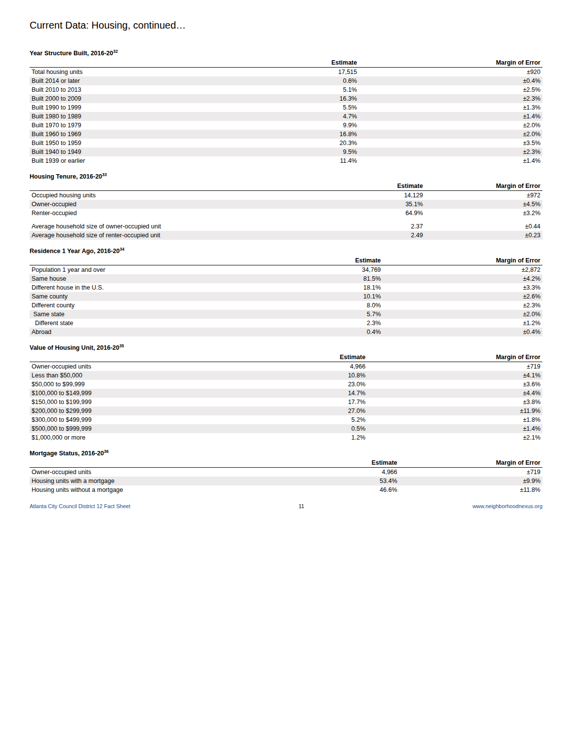Current Data: Housing, continued…
Year Structure Built, 2016-20 32
| | Estimate | Margin of Error |
| --- | --- | --- |
| Total housing units | 17,515 | ±920 |
| Built 2014 or later | 0.6% | ±0.4% |
| Built 2010 to 2013 | 5.1% | ±2.5% |
| Built 2000 to 2009 | 16.3% | ±2.3% |
| Built 1990 to 1999 | 5.5% | ±1.3% |
| Built 1980 to 1989 | 4.7% | ±1.4% |
| Built 1970 to 1979 | 9.9% | ±2.0% |
| Built 1960 to 1969 | 16.8% | ±2.0% |
| Built 1950 to 1959 | 20.3% | ±3.5% |
| Built 1940 to 1949 | 9.5% | ±2.3% |
| Built 1939 or earlier | 11.4% | ±1.4% |
Housing Tenure, 2016-20 33
| | Estimate | Margin of Error |
| --- | --- | --- |
| Occupied housing units | 14,129 | ±972 |
| Owner-occupied | 35.1% | ±4.5% |
| Renter-occupied | 64.9% | ±3.2% |
| Average household size of owner-occupied unit | 2.37 | ±0.44 |
| Average household size of renter-occupied unit | 2.49 | ±0.23 |
Residence 1 Year Ago, 2016-20 34
| | Estimate | Margin of Error |
| --- | --- | --- |
| Population 1 year and over | 34,769 | ±2,872 |
| Same house | 81.5% | ±4.2% |
| Different house in the U.S. | 18.1% | ±3.3% |
| Same county | 10.1% | ±2.6% |
| Different county | 8.0% | ±2.3% |
| Same state | 5.7% | ±2.0% |
| Different state | 2.3% | ±1.2% |
| Abroad | 0.4% | ±0.4% |
Value of Housing Unit, 2016-20 35
| | Estimate | Margin of Error |
| --- | --- | --- |
| Owner-occupied units | 4,966 | ±719 |
| Less than $50,000 | 10.8% | ±4.1% |
| $50,000 to $99,999 | 23.0% | ±3.6% |
| $100,000 to $149,999 | 14.7% | ±4.4% |
| $150,000 to $199,999 | 17.7% | ±3.8% |
| $200,000 to $299,999 | 27.0% | ±11.9% |
| $300,000 to $499,999 | 5.2% | ±1.8% |
| $500,000 to $999,999 | 0.5% | ±1.4% |
| $1,000,000 or more | 1.2% | ±2.1% |
Mortgage Status, 2016-20 36
| | Estimate | Margin of Error |
| --- | --- | --- |
| Owner-occupied units | 4,966 | ±719 |
| Housing units with a mortgage | 53.4% | ±9.9% |
| Housing units without a mortgage | 46.6% | ±11.8% |
Atlanta City Council District 12 Fact Sheet 11 www.neighborhoodnexus.org